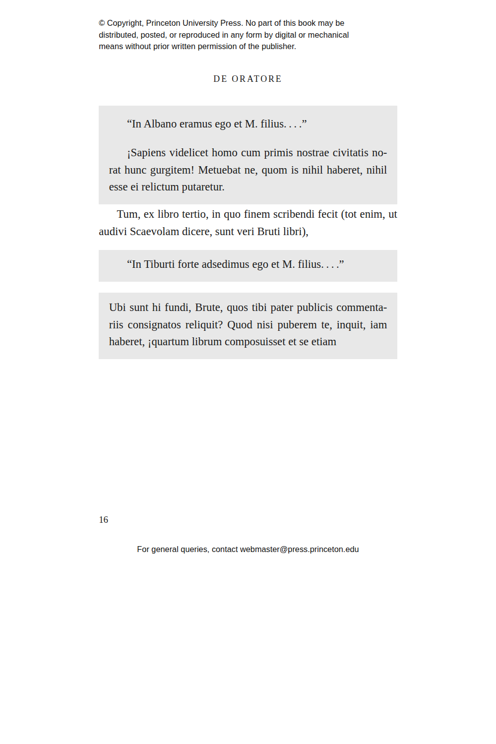© Copyright, Princeton University Press. No part of this book may be distributed, posted, or reproduced in any form by digital or mechanical means without prior written permission of the publisher.
De Oratore
“In Albano eramus ego et M. filius. . . .”
¡Sapiens videlicet homo cum primis nostrae civitatis norat hunc gurgitem! Metuebat ne, quom is nihil haberet, nihil esse ei relictum putaretur.
Tum, ex libro tertio, in quo finem scribendi fecit (tot enim, ut audivi Scaevolam dicere, sunt veri Bruti libri),
“In Tiburti forte adsedimus ego et M. filius. . . .”
Ubi sunt hi fundi, Brute, quos tibi pater publicis commentariis consignatos reliquit? Quod nisi puberem te, inquit, iam haberet, ¡quartum librum composuisset et se etiam
16
For general queries, contact webmaster@press.princeton.edu